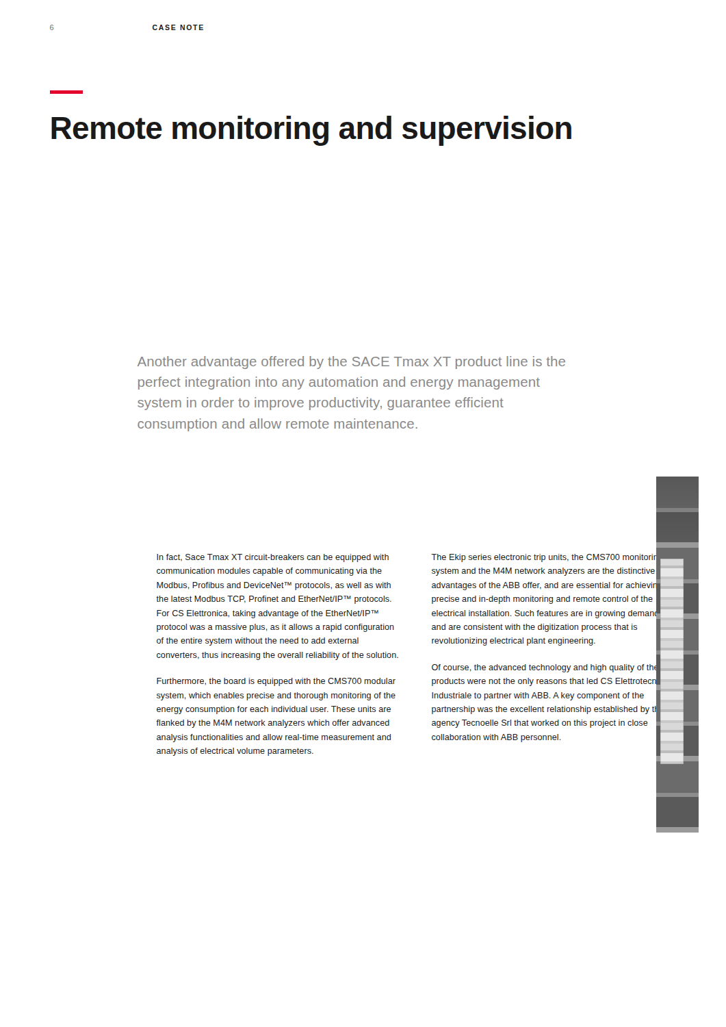6
Case note
Remote monitoring and supervision
Another advantage offered by the SACE Tmax XT product line is the perfect integration into any automation and energy management system in order to improve productivity, guarantee efficient consumption and allow remote maintenance.
01
In fact, Sace Tmax XT circuit-breakers can be equipped with communication modules capable of communicating via the Modbus, Profibus and DeviceNet™ protocols, as well as with the latest Modbus TCP, Profinet and EtherNet/IP™ protocols. For CS Elettronica, taking advantage of the EtherNet/IP™ protocol was a massive plus, as it allows a rapid configuration of the entire system without the need to add external converters, thus increasing the overall reliability of the solution.
Furthermore, the board is equipped with the CMS700 modular system, which enables precise and thorough monitoring of the energy consumption for each individual user. These units are flanked by the M4M network analyzers which offer advanced analysis functionalities and allow real-time measurement and analysis of electrical volume parameters.
The Ekip series electronic trip units, the CMS700 monitoring system and the M4M network analyzers are the distinctive advantages of the ABB offer, and are essential for achieving precise and in-depth monitoring and remote control of the electrical installation. Such features are in growing demand, and are consistent with the digitization process that is revolutionizing electrical plant engineering.
Of course, the advanced technology and high quality of the products were not the only reasons that led CS Elettrotecnica Industriale to partner with ABB. A key component of the partnership was the excellent relationship established by the agency Tecnoelle Srl that worked on this project in close collaboration with ABB personnel.